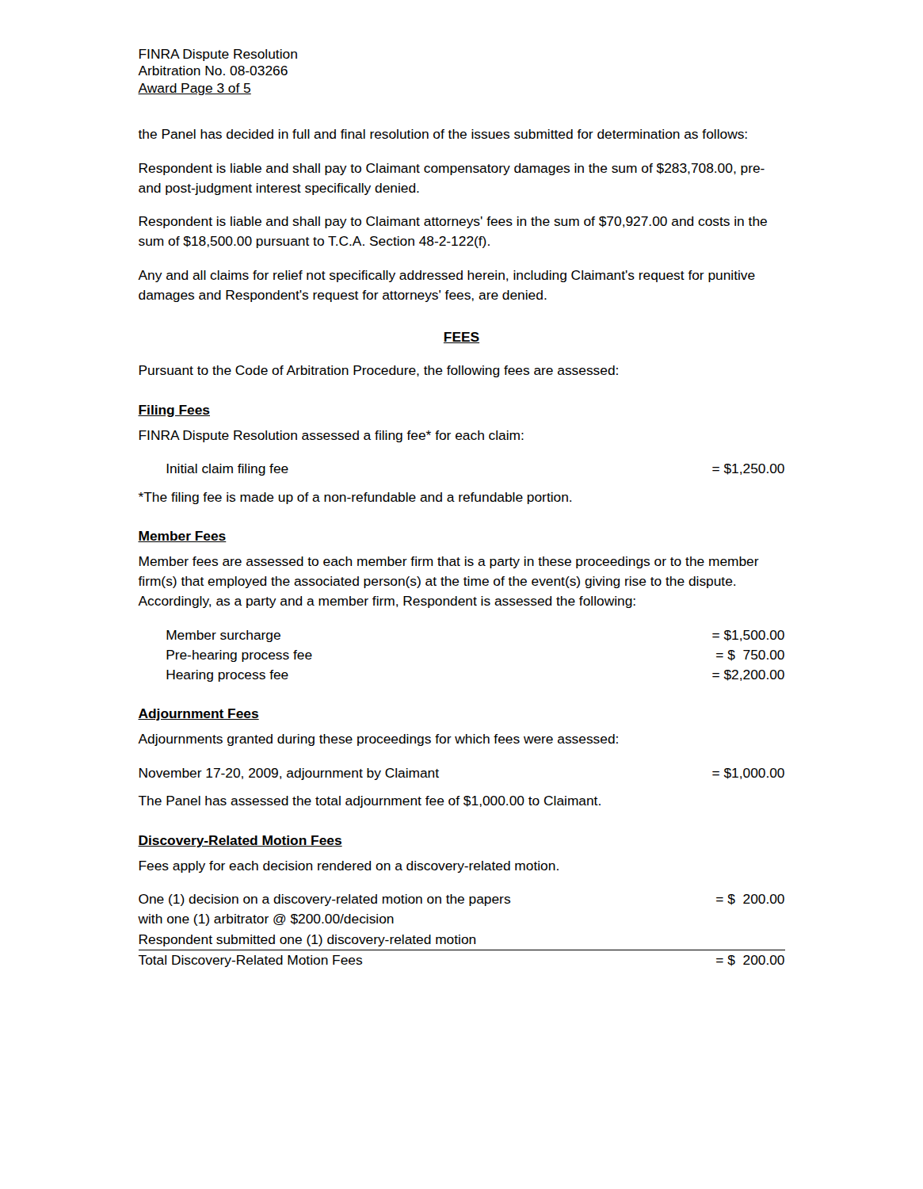FINRA Dispute Resolution
Arbitration No. 08-03266
Award Page 3 of 5
the Panel has decided in full and final resolution of the issues submitted for determination as follows:
Respondent is liable and shall pay to Claimant compensatory damages in the sum of $283,708.00, pre- and post-judgment interest specifically denied.
Respondent is liable and shall pay to Claimant attorneys' fees in the sum of $70,927.00 and costs in the sum of $18,500.00 pursuant to T.C.A. Section 48-2-122(f).
Any and all claims for relief not specifically addressed herein, including Claimant's request for punitive damages and Respondent's request for attorneys' fees, are denied.
FEES
Pursuant to the Code of Arbitration Procedure, the following fees are assessed:
Filing Fees
FINRA Dispute Resolution assessed a filing fee* for each claim:
| Initial claim filing fee | = $1,250.00 |
*The filing fee is made up of a non-refundable and a refundable portion.
Member Fees
Member fees are assessed to each member firm that is a party in these proceedings or to the member firm(s) that employed the associated person(s) at the time of the event(s) giving rise to the dispute. Accordingly, as a party and a member firm, Respondent is assessed the following:
| Member surcharge | = $1,500.00 |
| Pre-hearing process fee | = $ 750.00 |
| Hearing process fee | = $2,200.00 |
Adjournment Fees
Adjournments granted during these proceedings for which fees were assessed:
| November 17-20, 2009, adjournment by Claimant | = $1,000.00 |
The Panel has assessed the total adjournment fee of $1,000.00 to Claimant.
Discovery-Related Motion Fees
Fees apply for each decision rendered on a discovery-related motion.
| One (1) decision on a discovery-related motion on the papers with one (1) arbitrator @ $200.00/decision Respondent submitted one (1) discovery-related motion | = $ 200.00 |
| Total Discovery-Related Motion Fees | = $ 200.00 |